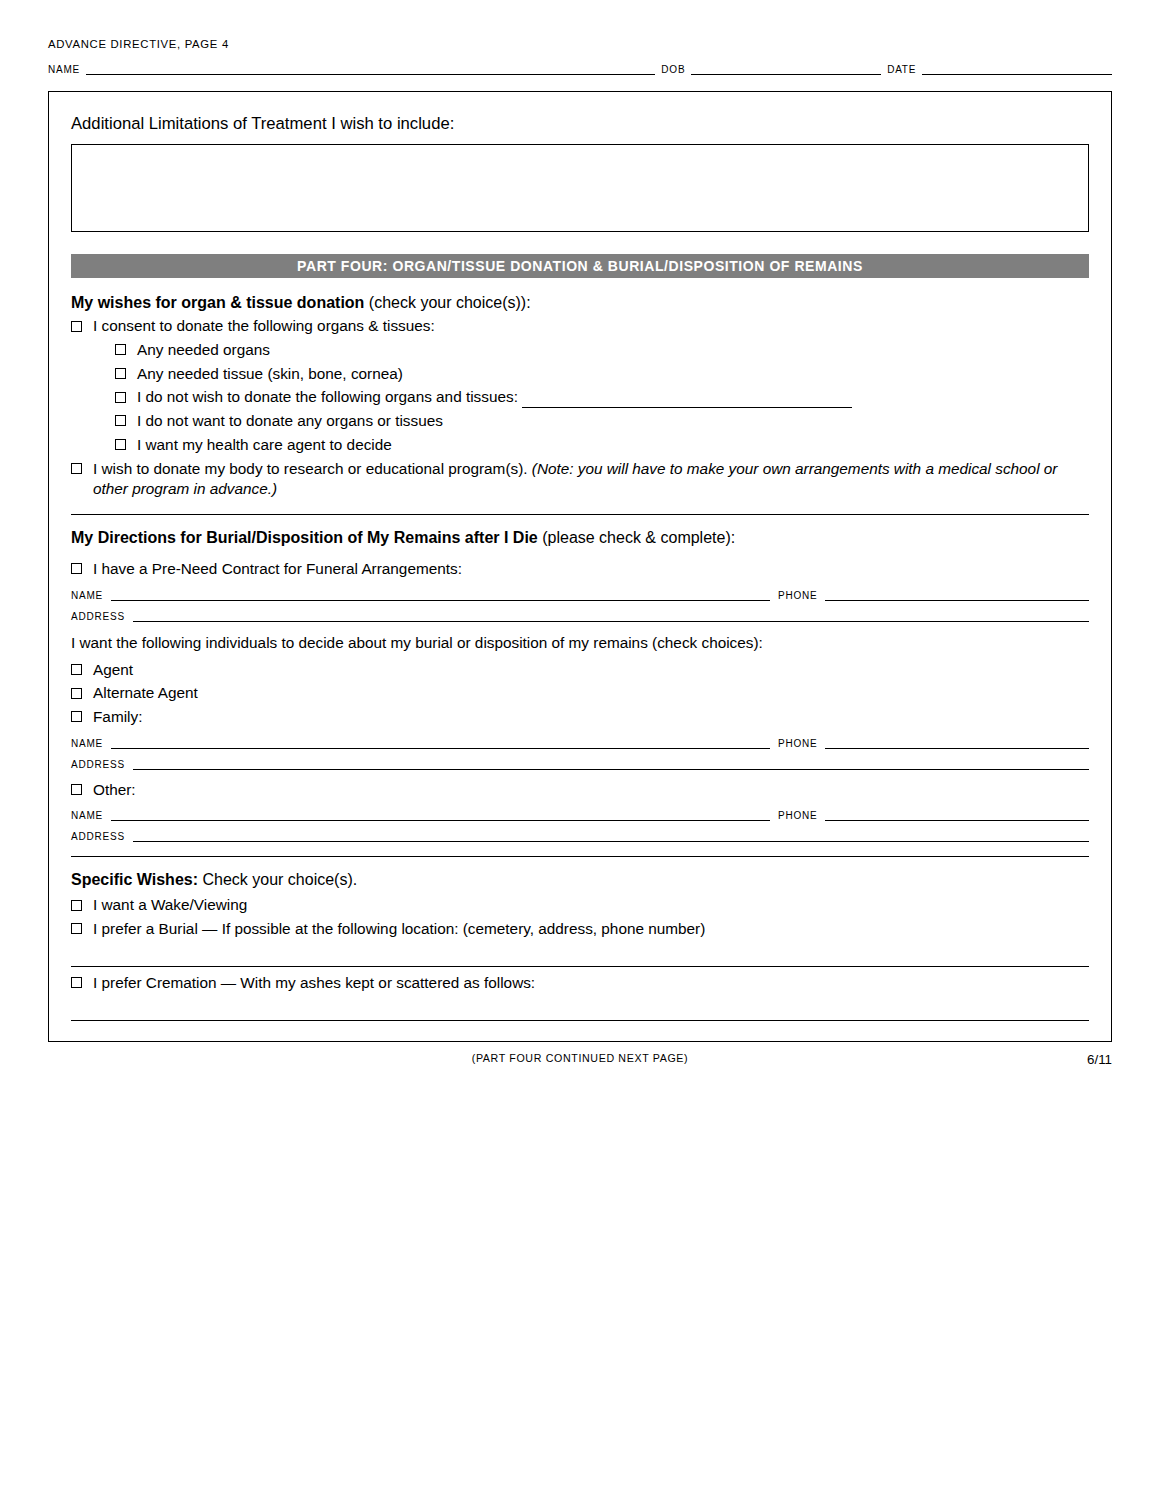ADVANCE DIRECTIVE, PAGE 4
NAME DOB DATE
Additional Limitations of Treatment I wish to include:
Part Four: Organ/Tissue Donation & Burial/Disposition Of Remains
My wishes for organ & tissue donation (check your choice(s)):
I consent to donate the following organs & tissues:
Any needed organs
Any needed tissue (skin, bone, cornea)
I do not wish to donate the following organs and tissues:
I do not want to donate any organs or tissues
I want my health care agent to decide
I wish to donate my body to research or educational program(s). (Note: you will have to make your own arrangements with a medical school or other program in advance.)
My Directions for Burial/Disposition of My Remains after I Die (please check & complete):
I have a Pre-Need Contract for Funeral Arrangements:
NAME PHONE
ADDRESS
I want the following individuals to decide about my burial or disposition of my remains (check choices):
Agent
Alternate Agent
Family:
NAME PHONE
ADDRESS
Other:
NAME PHONE
ADDRESS
Specific Wishes: Check your choice(s).
I want a Wake/Viewing
I prefer a Burial — If possible at the following location: (cemetery, address, phone number)
I prefer Cremation — With my ashes kept or scattered as follows:
(PART FOUR CONTINUED NEXT PAGE) 6/11